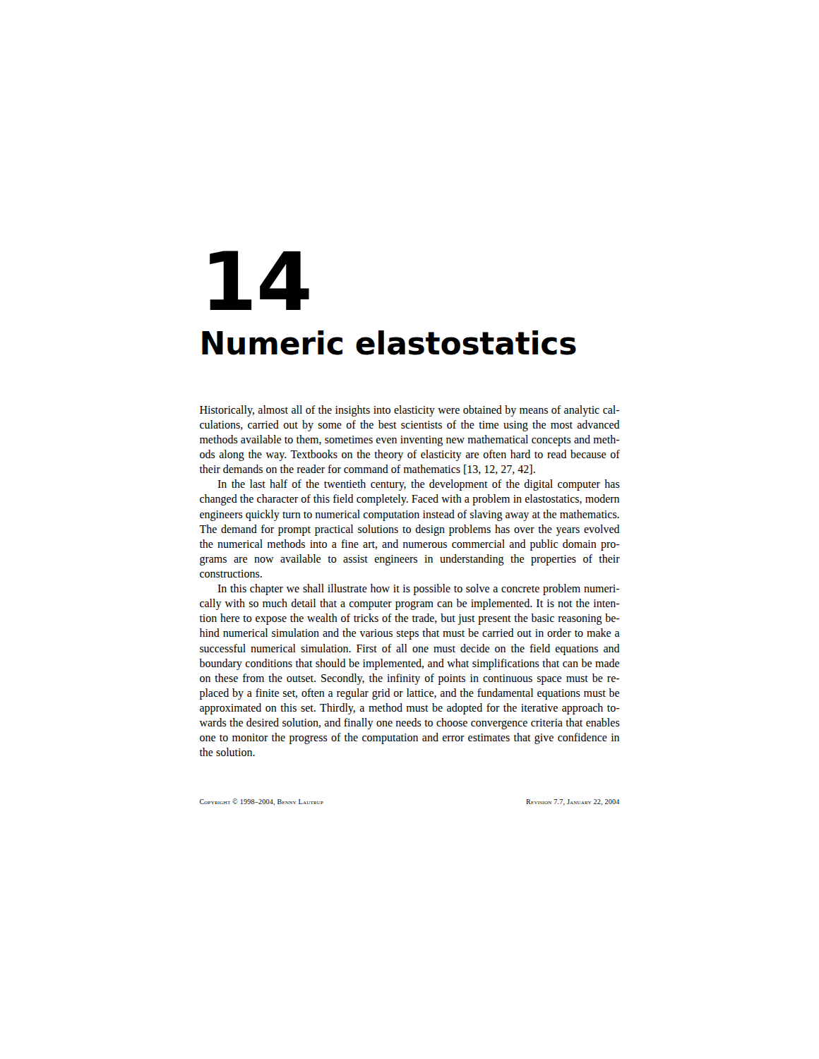14
Numeric elastostatics
Historically, almost all of the insights into elasticity were obtained by means of analytic calculations, carried out by some of the best scientists of the time using the most advanced methods available to them, sometimes even inventing new mathematical concepts and methods along the way. Textbooks on the theory of elasticity are often hard to read because of their demands on the reader for command of mathematics [13, 12, 27, 42].
In the last half of the twentieth century, the development of the digital computer has changed the character of this field completely. Faced with a problem in elastostatics, modern engineers quickly turn to numerical computation instead of slaving away at the mathematics. The demand for prompt practical solutions to design problems has over the years evolved the numerical methods into a fine art, and numerous commercial and public domain programs are now available to assist engineers in understanding the properties of their constructions.
In this chapter we shall illustrate how it is possible to solve a concrete problem numerically with so much detail that a computer program can be implemented. It is not the intention here to expose the wealth of tricks of the trade, but just present the basic reasoning behind numerical simulation and the various steps that must be carried out in order to make a successful numerical simulation. First of all one must decide on the field equations and boundary conditions that should be implemented, and what simplifications that can be made on these from the outset. Secondly, the infinity of points in continuous space must be replaced by a finite set, often a regular grid or lattice, and the fundamental equations must be approximated on this set. Thirdly, a method must be adopted for the iterative approach towards the desired solution, and finally one needs to choose convergence criteria that enables one to monitor the progress of the computation and error estimates that give confidence in the solution.
Copyright © 1998–2004, Benny Lautrup Revision 7.7, January 22, 2004